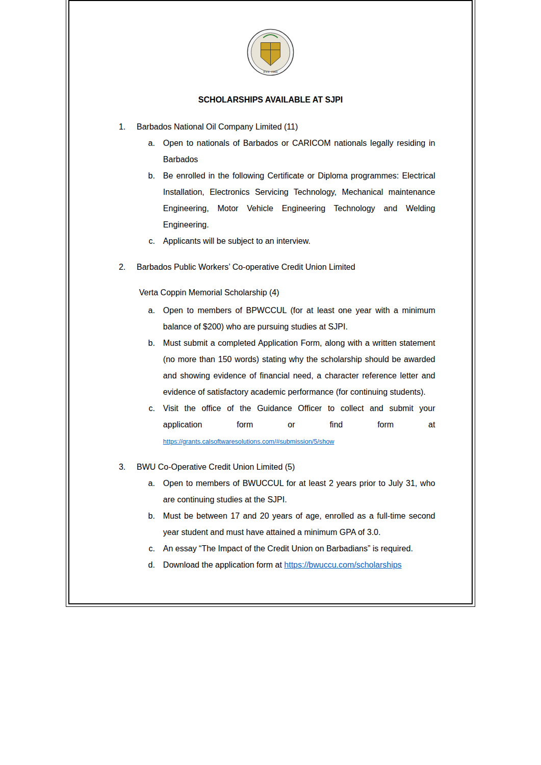SCHOLARSHIPS AVAILABLE AT SJPI
Barbados National Oil Company Limited (11)
Open to nationals of Barbados or CARICOM nationals legally residing in Barbados
Be enrolled in the following Certificate or Diploma programmes: Electrical Installation, Electronics Servicing Technology, Mechanical maintenance Engineering, Motor Vehicle Engineering Technology and Welding Engineering.
Applicants will be subject to an interview.
Barbados Public Workers’ Co-operative Credit Union Limited
Verta Coppin Memorial Scholarship (4)
Open to members of BPWCCUL (for at least one year with a minimum balance of $200) who are pursuing studies at SJPI.
Must submit a completed Application Form, along with a written statement (no more than 150 words) stating why the scholarship should be awarded and showing evidence of financial need, a character reference letter and evidence of satisfactory academic performance (for continuing students).
Visit the office of the Guidance Officer to collect and submit your application form or find form at https://grants.calsoftwaresolutions.com/#submission/5/show
BWU Co-Operative Credit Union Limited (5)
Open to members of BWUCCUL for at least 2 years prior to July 31, who are continuing studies at the SJPI.
Must be between 17 and 20 years of age, enrolled as a full-time second year student and must have attained a minimum GPA of 3.0.
An essay “The Impact of the Credit Union on Barbadians” is required.
Download the application form at https://bwuccu.com/scholarships